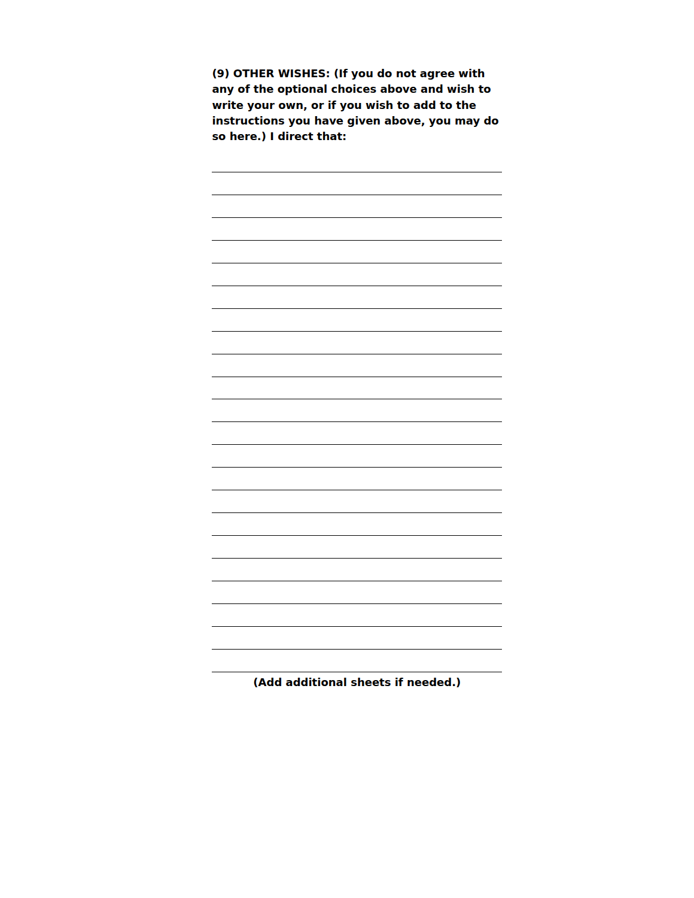(9) OTHER WISHES: (If you do not agree with any of the optional choices above and wish to write your own, or if you wish to add to the instructions you have given above, you may do so here.) I direct that:
(Add additional sheets if needed.)